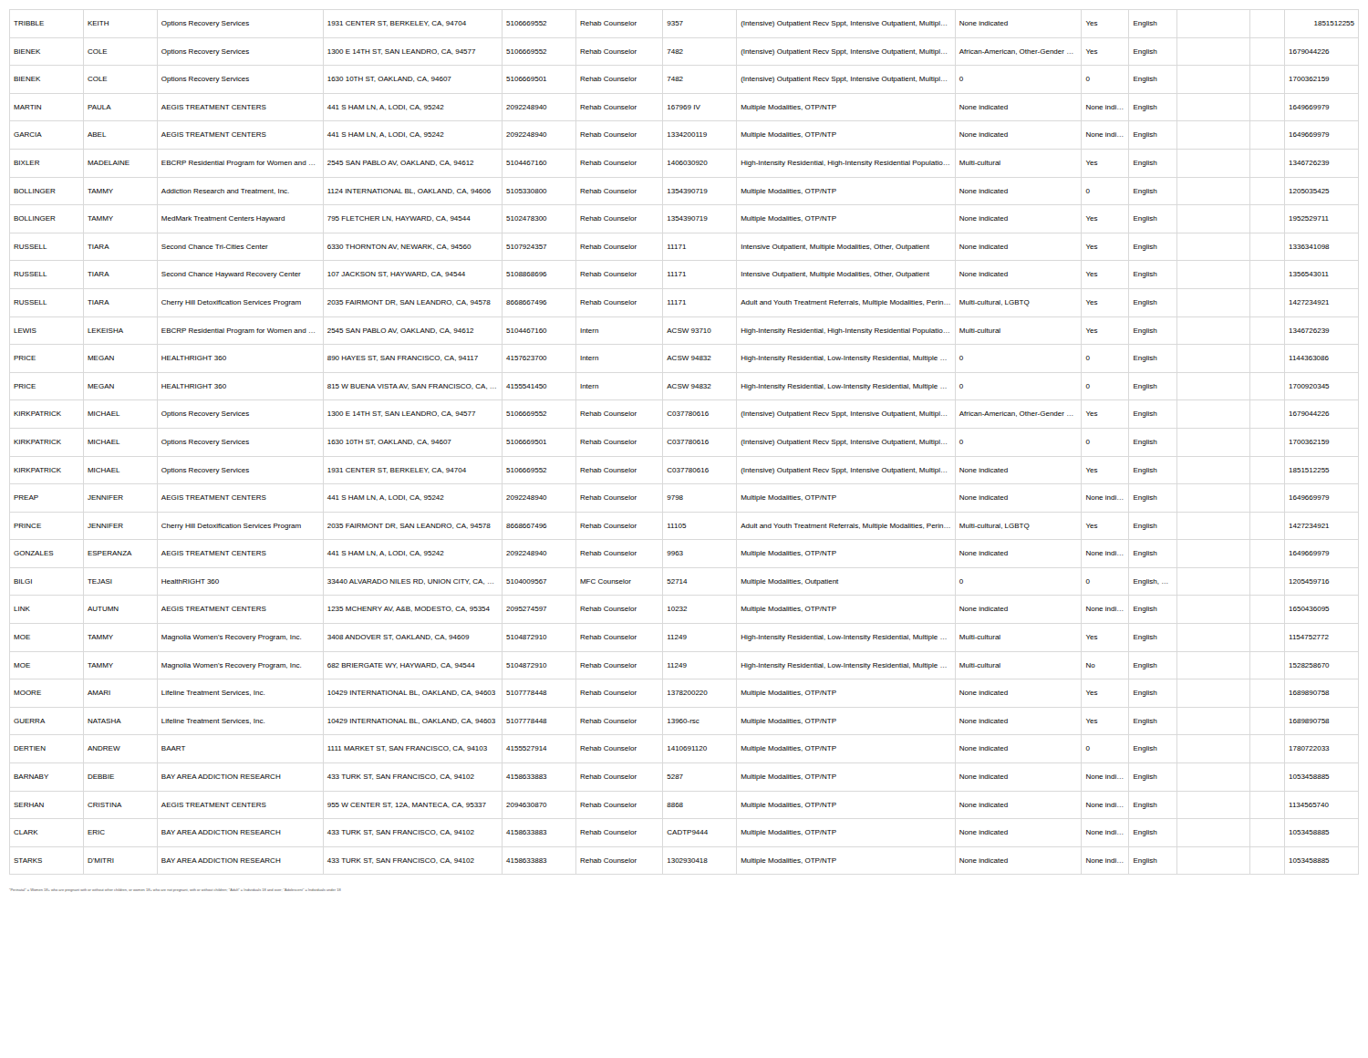| TRIBBLE | KEITH | Options Recovery Services | 1931 CENTER ST, BERKELEY, CA, 94704 | 5106669552 | Rehab Counselor | 9357 | (Intensive) Outpatient Recv Sppt, Intensive Outpatient, Multiple Modalities, Outpatient | None indicated | Yes | English | | | 1851512255 |
| BIENEK | COLE | Options Recovery Services | 1300 E 14TH ST, SAN LEANDRO, CA, 94577 | 5106669552 | Rehab Counselor | 7482 | (Intensive) Outpatient Recv Sppt, Intensive Outpatient, Multiple Modalities, Outpatient | African-American, Other-Gender Specific Services | Yes | English | | | 1679044226 |
| BIENEK | COLE | Options Recovery Services | 1630 10TH ST, OAKLAND, CA, 94607 | 5106669501 | Rehab Counselor | 7482 | (Intensive) Outpatient Recv Sppt, Intensive Outpatient, Multiple Modalities, Outpatient | 0 | 0 | English | | | 1700362159 |
| MARTIN | PAULA | AEGIS TREATMENT CENTERS | 441 S HAM LN, A, LODI, CA, 95242 | 2092248940 | Rehab Counselor | 167969 IV | Multiple Modalities, OTP/NTP | None indicated | None indicated | English | | | 1649669979 |
| GARCIA | ABEL | AEGIS TREATMENT CENTERS | 441 S HAM LN, A, LODI, CA, 95242 | 2092248940 | Rehab Counselor | 1334200119 | Multiple Modalities, OTP/NTP | None indicated | None indicated | English | | | 1649669979 |
| BIXLER | MADELAINE | EBCRP Residential Program for Women and Children | 2545 SAN PABLO AV, OAKLAND, CA, 94612 | 5104467160 | Rehab Counselor | 1406030920 | High-Intensity Residential, High-Intensity Residential Population Specific, Low-Intensity Re | Multi-cultural | Yes | English | | | 1346726239 |
| BOLLINGER | TAMMY | Addiction Research and Treatment, Inc. | 1124 INTERNATIONAL BL, OAKLAND, CA, 94606 | 5105330800 | Rehab Counselor | 1354390719 | Multiple Modalities, OTP/NTP | None indicated | 0 | English | | | 1205035425 |
| BOLLINGER | TAMMY | MedMark Treatment Centers Hayward | 795 FLETCHER LN, HAYWARD, CA, 94544 | 5102478300 | Rehab Counselor | 1354390719 | Multiple Modalities, OTP/NTP | None indicated | Yes | English | | | 1952529711 |
| RUSSELL | TIARA | Second Chance Tri-Cities Center | 6330 THORNTON AV, NEWARK, CA, 94560 | 5107924357 | Rehab Counselor | 11171 | Intensive Outpatient, Multiple Modalities, Other, Outpatient | None indicated | Yes | English | | | 1336341098 |
| RUSSELL | TIARA | Second Chance Hayward Recovery Center | 107 JACKSON ST, HAYWARD, CA, 94544 | 5108868696 | Rehab Counselor | 11171 | Intensive Outpatient, Multiple Modalities, Other, Outpatient | None indicated | Yes | English | | | 1356543011 |
| RUSSELL | TIARA | Cherry Hill Detoxification Services Program | 2035 FAIRMONT DR, SAN LEANDRO, CA, 94578 | 8668667496 | Rehab Counselor | 11171 | Adult and Youth Treatment Referrals, Multiple Modalities, Perinatal Treatment Referrals, | Multi-cultural, LGBTQ | Yes | English | | | 1427234921 |
| LEWIS | LEKEISHA | EBCRP Residential Program for Women and Children | 2545 SAN PABLO AV, OAKLAND, CA, 94612 | 5104467160 | Intern | ACSW 93710 | High-Intensity Residential, High-Intensity Residential Population Specific, Low-Intensity Re | Multi-cultural | Yes | English | | | 1346726239 |
| PRICE | MEGAN | HEALTHRIGHT 360 | 890 HAYES ST, SAN FRANCISCO, CA, 94117 | 4157623700 | Intern | ACSW 94832 | High-Intensity Residential, Low-Intensity Residential, Multiple Modalities | 0 | 0 | English | | | 1144363086 |
| PRICE | MEGAN | HEALTHRIGHT 360 | 815 W BUENA VISTA AV, SAN FRANCISCO, CA, 94117 | 4155541450 | Intern | ACSW 94832 | High-Intensity Residential, Low-Intensity Residential, Multiple Modalities | 0 | 0 | English | | | 1700920345 |
| KIRKPATRICK | MICHAEL | Options Recovery Services | 1300 E 14TH ST, SAN LEANDRO, CA, 94577 | 5106669552 | Rehab Counselor | C037780616 | (Intensive) Outpatient Recv Sppt, Intensive Outpatient, Multiple Modalities, Outpatient | African-American, Other-Gender Specific Services | Yes | English | | | 1679044226 |
| KIRKPATRICK | MICHAEL | Options Recovery Services | 1630 10TH ST, OAKLAND, CA, 94607 | 5106669501 | Rehab Counselor | C037780616 | (Intensive) Outpatient Recv Sppt, Intensive Outpatient, Multiple Modalities, Outpatient | 0 | 0 | English | | | 1700362159 |
| KIRKPATRICK | MICHAEL | Options Recovery Services | 1931 CENTER ST, BERKELEY, CA, 94704 | 5106669552 | Rehab Counselor | C037780616 | (Intensive) Outpatient Recv Sppt, Intensive Outpatient, Multiple Modalities, Outpatient | None indicated | Yes | English | | | 1851512255 |
| PREAP | JENNIFER | AEGIS TREATMENT CENTERS | 441 S HAM LN, A, LODI, CA, 95242 | 2092248940 | Rehab Counselor | 9798 | Multiple Modalities, OTP/NTP | None indicated | None indicated | English | | | 1649669979 |
| PRINCE | JENNIFER | Cherry Hill Detoxification Services Program | 2035 FAIRMONT DR, SAN LEANDRO, CA, 94578 | 8668667496 | Rehab Counselor | 11105 | Adult and Youth Treatment Referrals, Multiple Modalities, Perinatal Treatment Referrals, | Multi-cultural, LGBTQ | Yes | English | | | 1427234921 |
| GONZALES | ESPERANZA | AEGIS TREATMENT CENTERS | 441 S HAM LN, A, LODI, CA, 95242 | 2092248940 | Rehab Counselor | 9963 | Multiple Modalities, OTP/NTP | None indicated | None indicated | English | | | 1649669979 |
| BILGI | TEJASI | HealthRIGHT 360 | 33440 ALVARADO NILES RD, UNION CITY, CA, 94587 | 5104009567 | MFC Counselor | 52714 | Multiple Modalities, Outpatient | 0 | 0 | English, Other | | | 1205459716 |
| LINK | AUTUMN | AEGIS TREATMENT CENTERS | 1235 MCHENRY AV, A&B, MODESTO, CA, 95354 | 2095274597 | Rehab Counselor | 10232 | Multiple Modalities, OTP/NTP | None indicated | None indicated | English | | | 1650436095 |
| MOE | TAMMY | Magnolia Women's Recovery Program, Inc. | 3408 ANDOVER ST, OAKLAND, CA, 94609 | 5104872910 | Rehab Counselor | 11249 | High-Intensity Residential, Low-Intensity Residential, Multiple Modalities, Other | Multi-cultural | Yes | English | | | 1154752772 |
| MOE | TAMMY | Magnolia Women's Recovery Program, Inc. | 682 BRIERGATE WY, HAYWARD, CA, 94544 | 5104872910 | Rehab Counselor | 11249 | High-Intensity Residential, Low-Intensity Residential, Multiple Modalities, Other | Multi-cultural | No | English | | | 1528258670 |
| MOORE | AMARI | Lifeline Treatment Services, Inc. | 10429 INTERNATIONAL BL, OAKLAND, CA, 94603 | 5107778448 | Rehab Counselor | 1378200220 | Multiple Modalities, OTP/NTP | None indicated | Yes | English | | | 1689890758 |
| GUERRA | NATASHA | Lifeline Treatment Services, Inc. | 10429 INTERNATIONAL BL, OAKLAND, CA, 94603 | 5107778448 | Rehab Counselor | 13960-rsc | Multiple Modalities, OTP/NTP | None indicated | Yes | English | | | 1689890758 |
| DERTIEN | ANDREW | BAART | 1111 MARKET ST, SAN FRANCISCO, CA, 94103 | 4155527914 | Rehab Counselor | 1410691120 | Multiple Modalities, OTP/NTP | None indicated | 0 | English | | | 1780722033 |
| BARNABY | DEBBIE | BAY AREA ADDICTION RESEARCH | 433 TURK ST, SAN FRANCISCO, CA, 94102 | 4158633883 | Rehab Counselor | 5287 | Multiple Modalities, OTP/NTP | None indicated | None indicated | English | | | 1053458885 |
| SERHAN | CRISTINA | AEGIS TREATMENT CENTERS | 955 W CENTER ST, 12A, MANTECA, CA, 95337 | 2094630870 | Rehab Counselor | 8868 | Multiple Modalities, OTP/NTP | None indicated | None indicated | English | | | 1134565740 |
| CLARK | ERIC | BAY AREA ADDICTION RESEARCH | 433 TURK ST, SAN FRANCISCO, CA, 94102 | 4158633883 | Rehab Counselor | CADTP9444 | Multiple Modalities, OTP/NTP | None indicated | None indicated | English | | | 1053458885 |
| STARKS | D'MITRI | BAY AREA ADDICTION RESEARCH | 433 TURK ST, SAN FRANCISCO, CA, 94102 | 4158633883 | Rehab Counselor | 1302930418 | Multiple Modalities, OTP/NTP | None indicated | None indicated | English | | | 1053458885 |
"Perinatal" = Women 18+ who are pregnant with or without other children, or women 18+ who are not pregnant, with or without children; "Adult" = Individuals 18 and over; "Adolescent" = Individuals under 18